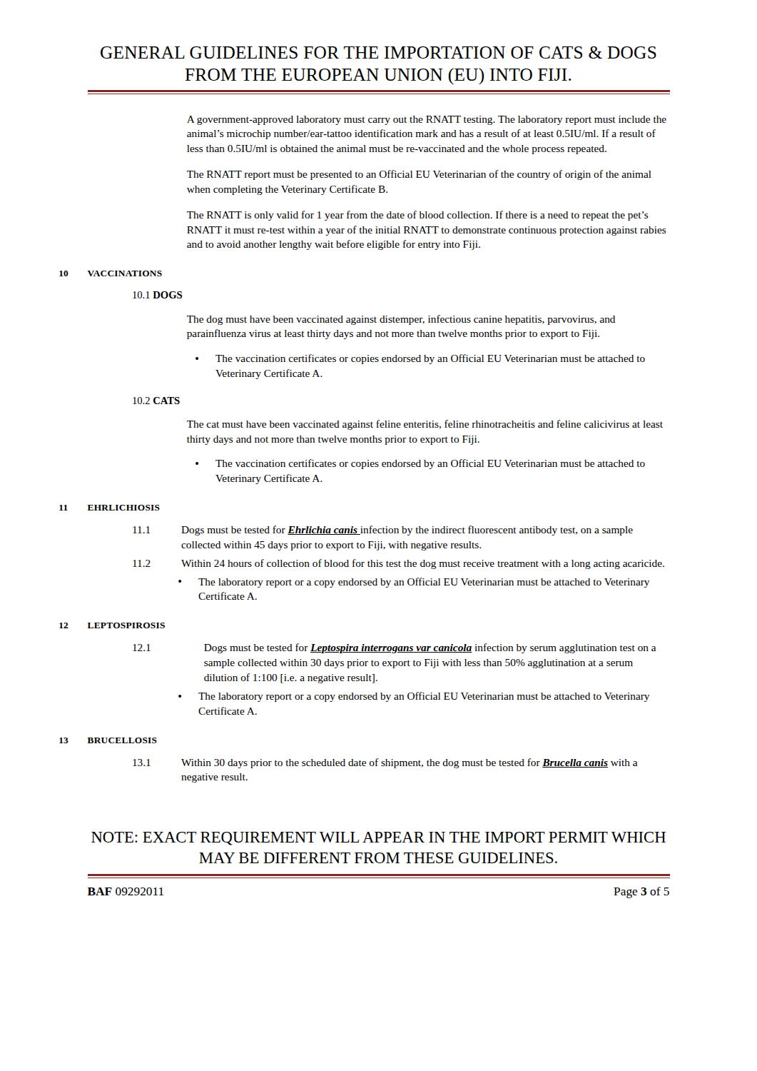GENERAL GUIDELINES FOR THE IMPORTATION OF CATS & DOGS
FROM THE EUROPEAN UNION (EU) INTO FIJI.
A government-approved laboratory must carry out the RNATT testing. The laboratory report must include the animal’s microchip number/ear-tattoo identification mark and has a result of at least 0.5IU/ml. If a result of less than 0.5IU/ml is obtained the animal must be re-vaccinated and the whole process repeated.
The RNATT report must be presented to an Official EU Veterinarian of the country of origin of the animal when completing the Veterinary Certificate B.
The RNATT is only valid for 1 year from the date of blood collection. If there is a need to repeat the pet’s RNATT it must re-test within a year of the initial RNATT to demonstrate continuous protection against rabies and to avoid another lengthy wait before eligible for entry into Fiji.
10 VACCINATIONS
10.1 DOGS
The dog must have been vaccinated against distemper, infectious canine hepatitis, parvovirus, and parainfluenza virus at least thirty days and not more than twelve months prior to export to Fiji.
The vaccination certificates or copies endorsed by an Official EU Veterinarian must be attached to Veterinary Certificate A.
10.2 CATS
The cat must have been vaccinated against feline enteritis, feline rhinotracheitis and feline calicivirus at least thirty days and not more than twelve months prior to export to Fiji.
The vaccination certificates or copies endorsed by an Official EU Veterinarian must be attached to Veterinary Certificate A.
11 EHRLICHIOSIS
11.1 Dogs must be tested for Ehrlichia canis infection by the indirect fluorescent antibody test, on a sample collected within 45 days prior to export to Fiji, with negative results.
11.2 Within 24 hours of collection of blood for this test the dog must receive treatment with a long acting acaricide.
The laboratory report or a copy endorsed by an Official EU Veterinarian must be attached to Veterinary Certificate A.
12 LEPTOSPIROSIS
12.1 Dogs must be tested for Leptospira interrogans var canicola infection by serum agglutination test on a sample collected within 30 days prior to export to Fiji with less than 50% agglutination at a serum dilution of 1:100 [i.e. a negative result].
The laboratory report or a copy endorsed by an Official EU Veterinarian must be attached to Veterinary Certificate A.
13 BRUCELLOSIS
13.1 Within 30 days prior to the scheduled date of shipment, the dog must be tested for Brucella canis with a negative result.
NOTE: EXACT REQUIREMENT WILL APPEAR IN THE IMPORT PERMIT WHICH MAY BE DIFFERENT FROM THESE GUIDELINES.
BAF 09292011
Page 3 of 5